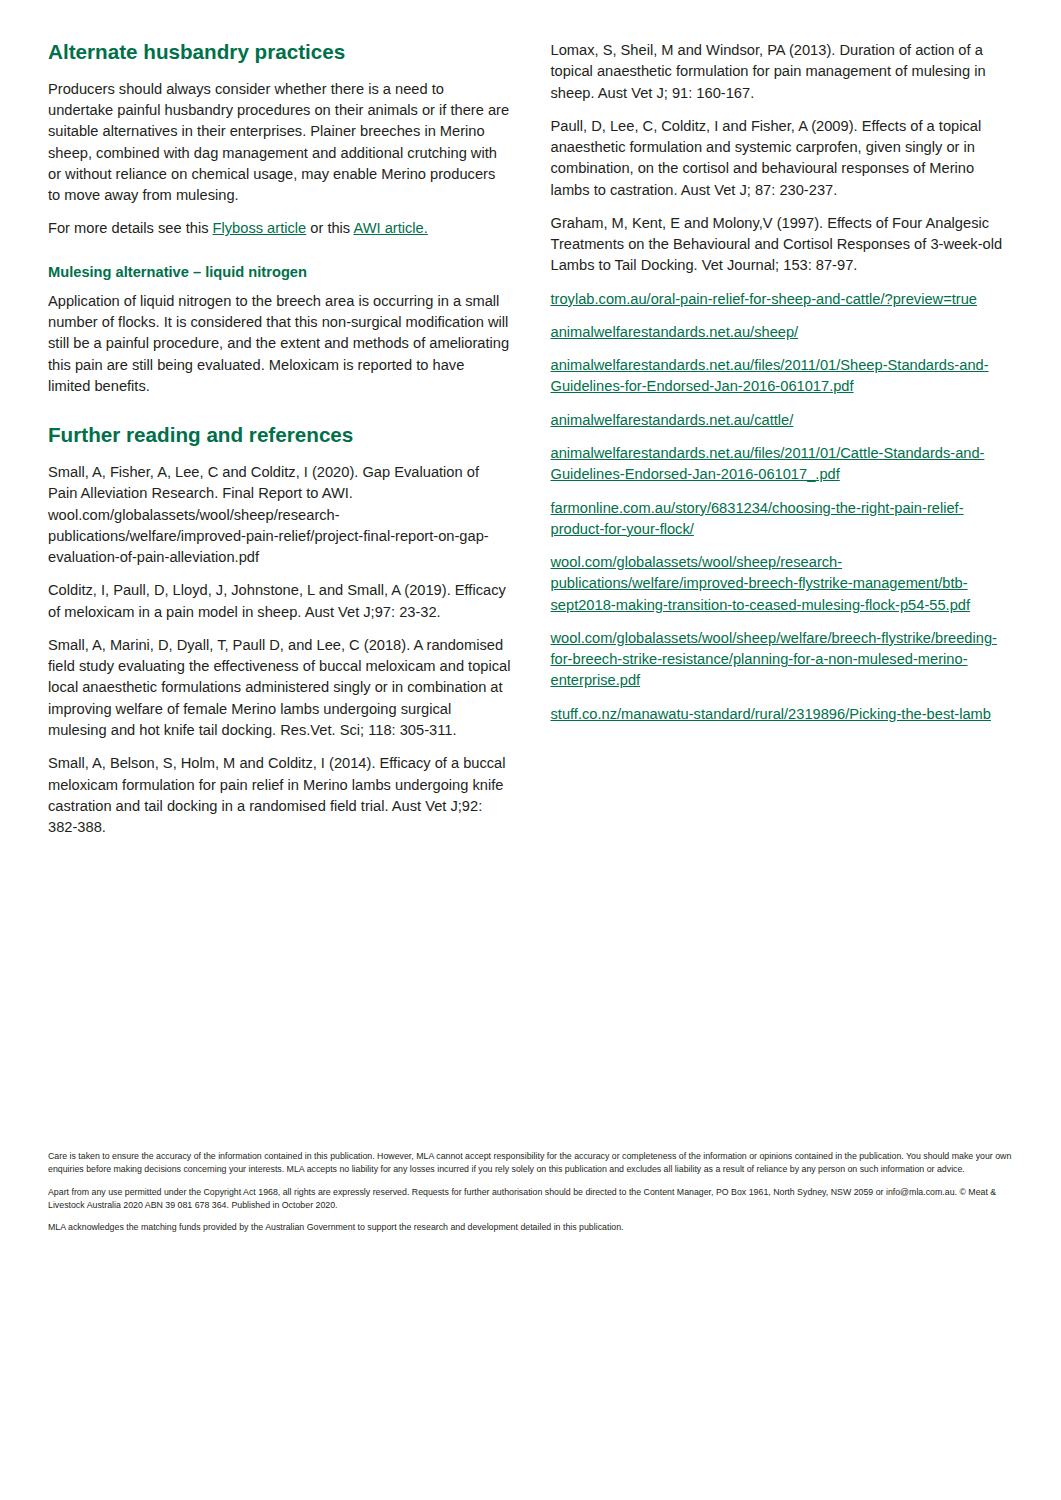Alternate husbandry practices
Producers should always consider whether there is a need to undertake painful husbandry procedures on their animals or if there are suitable alternatives in their enterprises. Plainer breeches in Merino sheep, combined with dag management and additional crutching with or without reliance on chemical usage, may enable Merino producers to move away from mulesing.
For more details see this Flyboss article or this AWI article.
Mulesing alternative – liquid nitrogen
Application of liquid nitrogen to the breech area is occurring in a small number of flocks. It is considered that this non-surgical modification will still be a painful procedure, and the extent and methods of ameliorating this pain are still being evaluated. Meloxicam is reported to have limited benefits.
Further reading and references
Small, A, Fisher, A, Lee, C and Colditz, I (2020). Gap Evaluation of Pain Alleviation Research. Final Report to AWI. wool.com/globalassets/wool/sheep/research-publications/welfare/improved-pain-relief/project-final-report-on-gap-evaluation-of-pain-alleviation.pdf
Colditz, I, Paull, D, Lloyd, J, Johnstone, L and Small, A (2019). Efficacy of meloxicam in a pain model in sheep. Aust Vet J;97: 23-32.
Small, A, Marini, D, Dyall, T, Paull D, and Lee, C (2018). A randomised field study evaluating the effectiveness of buccal meloxicam and topical local anaesthetic formulations administered singly or in combination at improving welfare of female Merino lambs undergoing surgical mulesing and hot knife tail docking. Res.Vet. Sci; 118: 305-311.
Small, A, Belson, S, Holm, M and Colditz, I (2014). Efficacy of a buccal meloxicam formulation for pain relief in Merino lambs undergoing knife castration and tail docking in a randomised field trial. Aust Vet J;92: 382-388.
Lomax, S, Sheil, M and Windsor, PA (2013). Duration of action of a topical anaesthetic formulation for pain management of mulesing in sheep. Aust Vet J; 91: 160-167.
Paull, D, Lee, C, Colditz, I and Fisher, A (2009). Effects of a topical anaesthetic formulation and systemic carprofen, given singly or in combination, on the cortisol and behavioural responses of Merino lambs to castration. Aust Vet J; 87: 230-237.
Graham, M, Kent, E and Molony,V (1997). Effects of Four Analgesic Treatments on the Behavioural and Cortisol Responses of 3-week-old Lambs to Tail Docking. Vet Journal; 153: 87-97.
troylab.com.au/oral-pain-relief-for-sheep-and-cattle/?preview=true
animalwelfarestandards.net.au/sheep/
animalwelfarestandards.net.au/files/2011/01/Sheep-Standards-and-Guidelines-for-Endorsed-Jan-2016-061017.pdf
animalwelfarestandards.net.au/cattle/
animalwelfarestandards.net.au/files/2011/01/Cattle-Standards-and-Guidelines-Endorsed-Jan-2016-061017_.pdf
farmonline.com.au/story/6831234/choosing-the-right-pain-relief-product-for-your-flock/
wool.com/globalassets/wool/sheep/research-publications/welfare/improved-breech-flystrike-management/btb-sept2018-making-transition-to-ceased-mulesing-flock-p54-55.pdf
wool.com/globalassets/wool/sheep/welfare/breech-flystrike/breeding-for-breech-strike-resistance/planning-for-a-non-mulesed-merino-enterprise.pdf
stuff.co.nz/manawatu-standard/rural/2319896/Picking-the-best-lamb
Care is taken to ensure the accuracy of the information contained in this publication. However, MLA cannot accept responsibility for the accuracy or completeness of the information or opinions contained in the publication. You should make your own enquiries before making decisions concerning your interests. MLA accepts no liability for any losses incurred if you rely solely on this publication and excludes all liability as a result of reliance by any person on such information or advice.
Apart from any use permitted under the Copyright Act 1968, all rights are expressly reserved. Requests for further authorisation should be directed to the Content Manager, PO Box 1961, North Sydney, NSW 2059 or info@mla.com.au. © Meat & Livestock Australia 2020 ABN 39 081 678 364. Published in October 2020.
MLA acknowledges the matching funds provided by the Australian Government to support the research and development detailed in this publication.